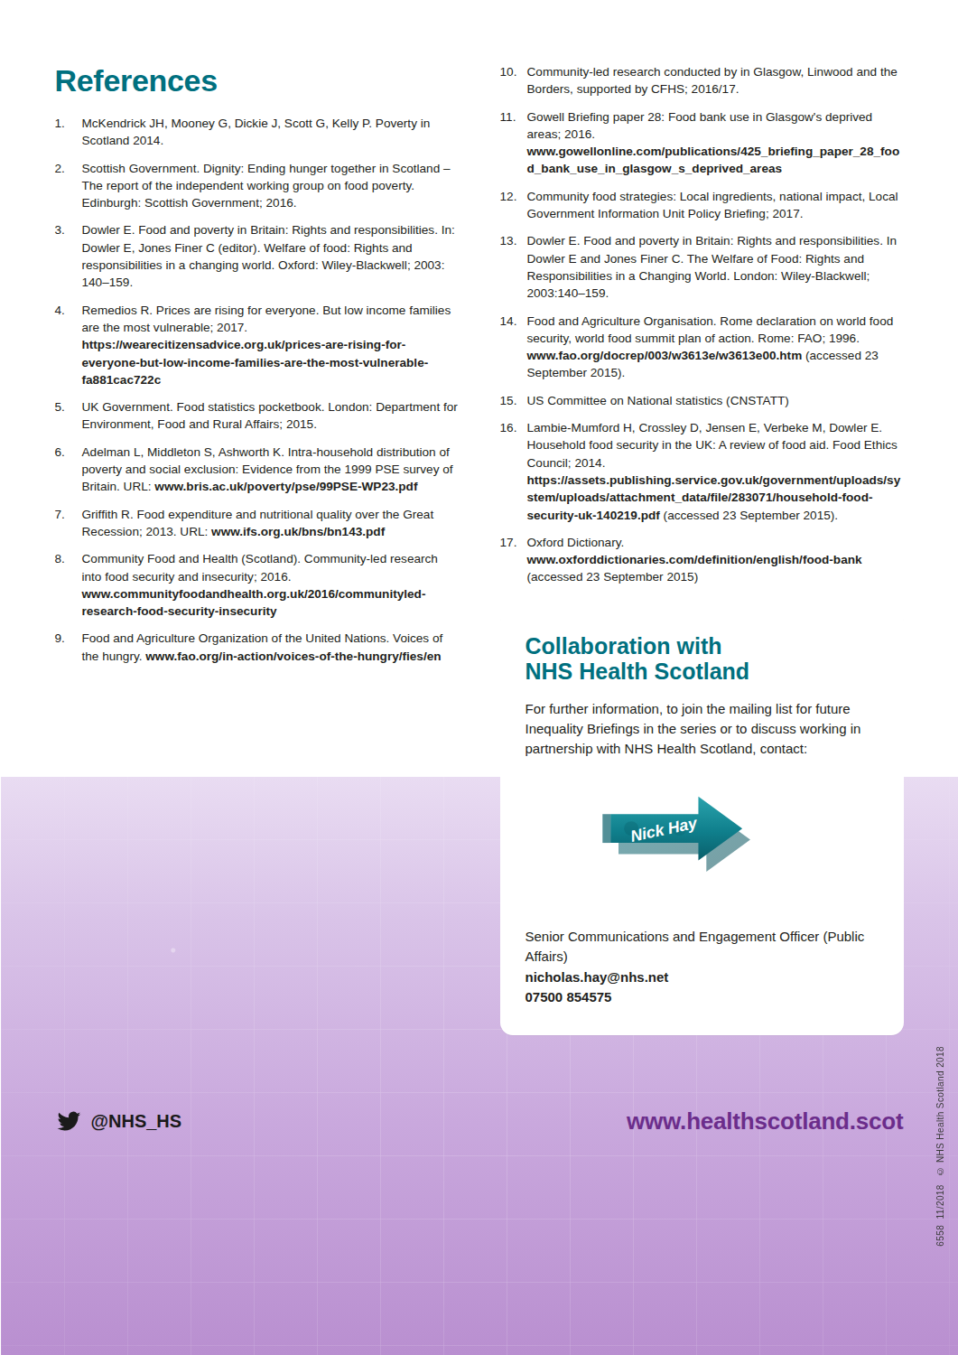References
McKendrick JH, Mooney G, Dickie J, Scott G, Kelly P. Poverty in Scotland 2014.
Scottish Government. Dignity: Ending hunger together in Scotland – The report of the independent working group on food poverty. Edinburgh: Scottish Government; 2016.
Dowler E. Food and poverty in Britain: Rights and responsibilities. In: Dowler E, Jones Finer C (editor). Welfare of food: Rights and responsibilities in a changing world. Oxford: Wiley-Blackwell; 2003: 140–159.
Remedios R. Prices are rising for everyone. But low income families are the most vulnerable; 2017. https://wearecitizensadvice.org.uk/prices-are-rising-for-everyone-but-low-income-families-are-the-most-vulnerable-fa881cac722c
UK Government. Food statistics pocketbook. London: Department for Environment, Food and Rural Affairs; 2015.
Adelman L, Middleton S, Ashworth K. Intra-household distribution of poverty and social exclusion: Evidence from the 1999 PSE survey of Britain. URL: www.bris.ac.uk/poverty/pse/99PSE-WP23.pdf
Griffith R. Food expenditure and nutritional quality over the Great Recession; 2013. URL: www.ifs.org.uk/bns/bn143.pdf
Community Food and Health (Scotland). Community-led research into food security and insecurity; 2016. www.communityfoodandhealth.org.uk/2016/communityled-research-food-security-insecurity
Food and Agriculture Organization of the United Nations. Voices of the hungry. www.fao.org/in-action/voices-of-the-hungry/fies/en
Community-led research conducted by in Glasgow, Linwood and the Borders, supported by CFHS; 2016/17.
Gowell Briefing paper 28: Food bank use in Glasgow's deprived areas; 2016. www.gowellonline.com/publications/425_briefing_paper_28_food_bank_use_in_glasgow_s_deprived_areas
Community food strategies: Local ingredients, national impact, Local Government Information Unit Policy Briefing; 2017.
Dowler E. Food and poverty in Britain: Rights and responsibilities. In Dowler E and Jones Finer C. The Welfare of Food: Rights and Responsibilities in a Changing World. London: Wiley-Blackwell; 2003:140–159.
Food and Agriculture Organisation. Rome declaration on world food security, world food summit plan of action. Rome: FAO; 1996. www.fao.org/docrep/003/w3613e/w3613e00.htm (accessed 23 September 2015).
US Committee on National statistics (CNSTATT)
Lambie-Mumford H, Crossley D, Jensen E, Verbeke M, Dowler E. Household food security in the UK: A review of food aid. Food Ethics Council; 2014. https://assets.publishing.service.gov.uk/government/uploads/system/uploads/attachment_data/file/283071/household-food-security-uk-140219.pdf (accessed 23 September 2015).
Oxford Dictionary. www.oxforddictionaries.com/definition/english/food-bank (accessed 23 September 2015)
Collaboration with
NHS Health Scotland
For further information, to join the mailing list for future Inequality Briefings in the series or to discuss working in partnership with NHS Health Scotland, contact:
Nick Hay
Senior Communications and Engagement Officer (Public Affairs)
nicholas.hay@nhs.net
07500 854575
@NHS_HS
www.healthscotland.scot
6558 11/2018 © NHS Health Scotland 2018